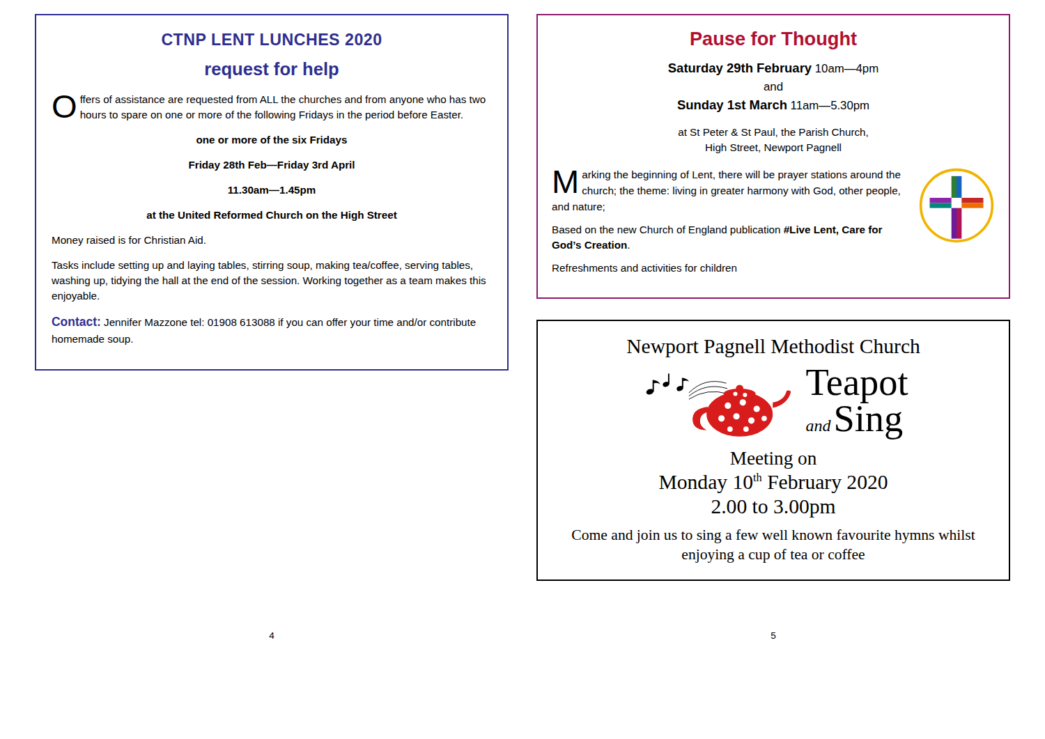CTNP LENT LUNCHES 2020
request for help
Offers of assistance are requested from ALL the churches and from anyone who has two hours to spare on one or more of the following Fridays in the period before Easter.
one or more of the six Fridays
Friday 28th Feb—Friday 3rd April
11.30am—1.45pm
at the United Reformed Church on the High Street
Money raised is for Christian Aid.
Tasks include setting up and laying tables, stirring soup, making tea/coffee, serving tables, washing up, tidying the hall at the end of the session. Working together as a team makes this enjoyable.
Contact: Jennifer Mazzone tel: 01908 613088 if you can offer your time and/or contribute homemade soup.
4
Pause for Thought
Saturday 29th February 10am—4pm
and
Sunday 1st March 11am—5.30pm
at St Peter & St Paul, the Parish Church,
High Street, Newport Pagnell
Marking the beginning of Lent, there will be prayer stations around the church; the theme: living in greater harmony with God, other people, and nature;
Based on the new Church of England publication #Live Lent, Care for God’s Creation.
Refreshments and activities for children
Newport Pagnell Methodist Church
Teapot and Sing
Meeting on
Monday 10th February 2020
2.00 to 3.00pm
Come and join us to sing a few well known favourite hymns whilst enjoying a cup of tea or coffee
5